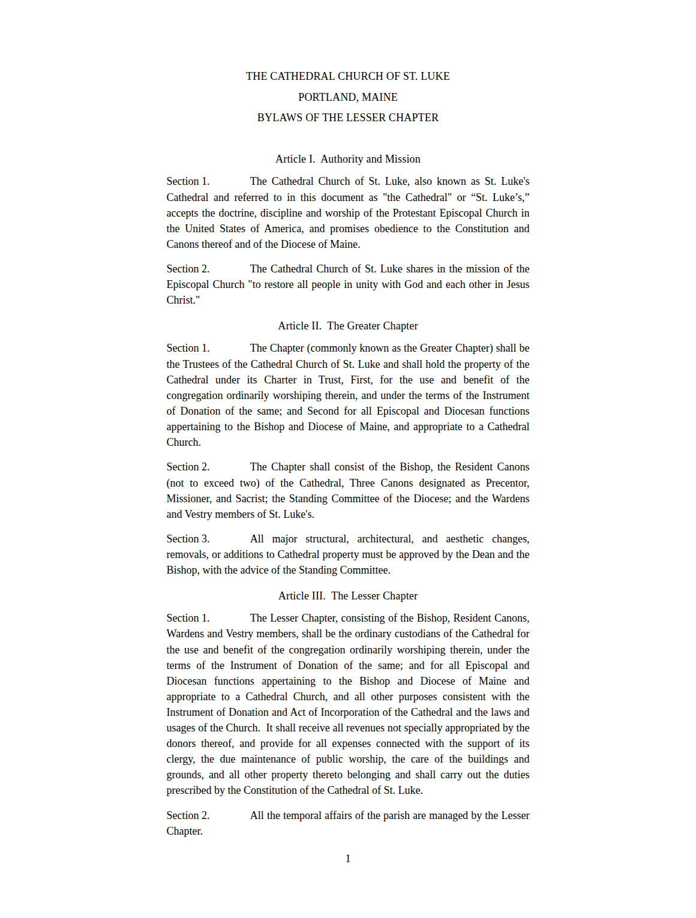THE CATHEDRAL CHURCH OF ST. LUKE
PORTLAND, MAINE
BYLAWS OF THE LESSER CHAPTER
Article I. Authority and Mission
Section 1. The Cathedral Church of St. Luke, also known as St. Luke's Cathedral and referred to in this document as "the Cathedral" or “St. Luke’s,” accepts the doctrine, discipline and worship of the Protestant Episcopal Church in the United States of America, and promises obedience to the Constitution and Canons thereof and of the Diocese of Maine.
Section 2. The Cathedral Church of St. Luke shares in the mission of the Episcopal Church "to restore all people in unity with God and each other in Jesus Christ."
Article II. The Greater Chapter
Section 1. The Chapter (commonly known as the Greater Chapter) shall be the Trustees of the Cathedral Church of St. Luke and shall hold the property of the Cathedral under its Charter in Trust, First, for the use and benefit of the congregation ordinarily worshiping therein, and under the terms of the Instrument of Donation of the same; and Second for all Episcopal and Diocesan functions appertaining to the Bishop and Diocese of Maine, and appropriate to a Cathedral Church.
Section 2. The Chapter shall consist of the Bishop, the Resident Canons (not to exceed two) of the Cathedral, Three Canons designated as Precentor, Missioner, and Sacrist; the Standing Committee of the Diocese; and the Wardens and Vestry members of St. Luke's.
Section 3. All major structural, architectural, and aesthetic changes, removals, or additions to Cathedral property must be approved by the Dean and the Bishop, with the advice of the Standing Committee.
Article III. The Lesser Chapter
Section 1. The Lesser Chapter, consisting of the Bishop, Resident Canons, Wardens and Vestry members, shall be the ordinary custodians of the Cathedral for the use and benefit of the congregation ordinarily worshiping therein, under the terms of the Instrument of Donation of the same; and for all Episcopal and Diocesan functions appertaining to the Bishop and Diocese of Maine and appropriate to a Cathedral Church, and all other purposes consistent with the Instrument of Donation and Act of Incorporation of the Cathedral and the laws and usages of the Church. It shall receive all revenues not specially appropriated by the donors thereof, and provide for all expenses connected with the support of its clergy, the due maintenance of public worship, the care of the buildings and grounds, and all other property thereto belonging and shall carry out the duties prescribed by the Constitution of the Cathedral of St. Luke.
Section 2. All the temporal affairs of the parish are managed by the Lesser Chapter.
1